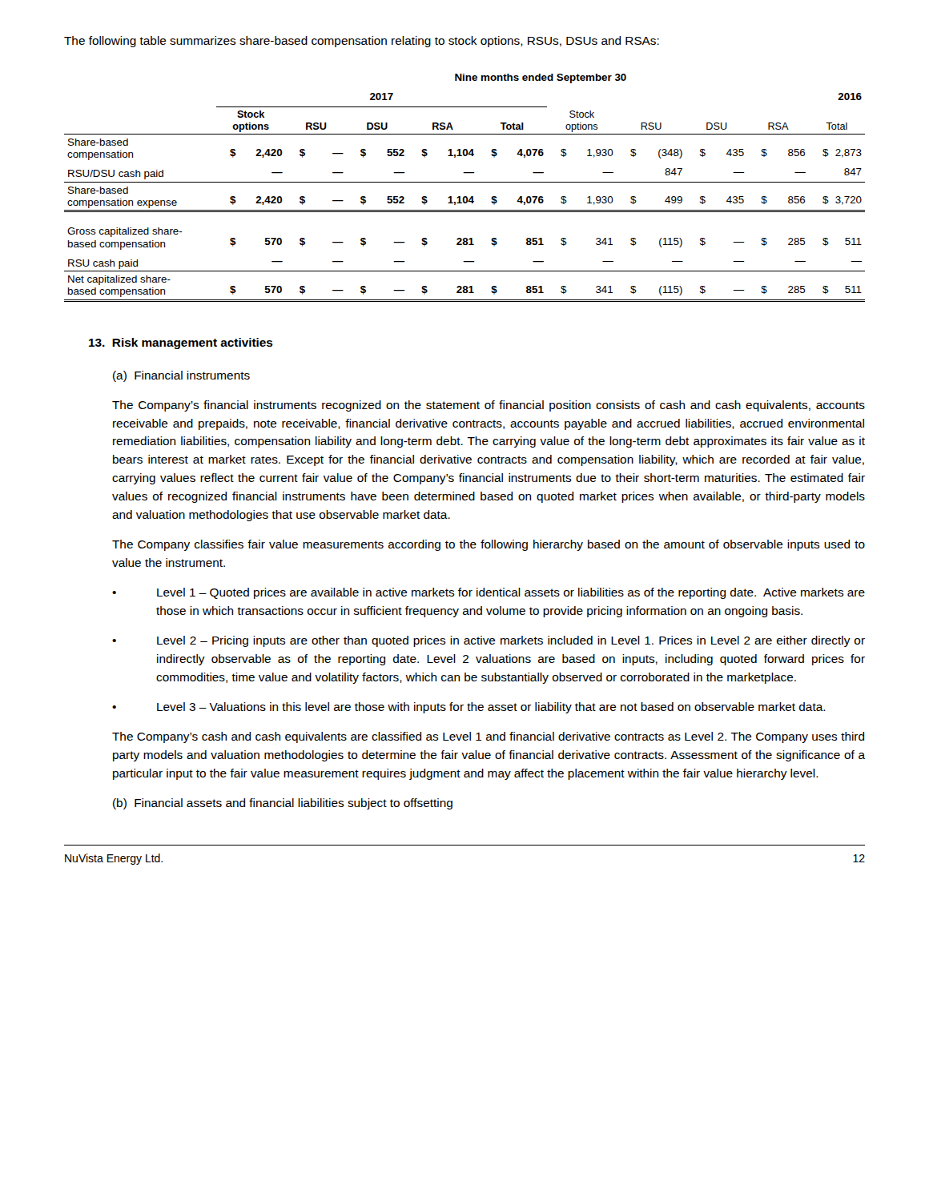The following table summarizes share-based compensation relating to stock options, RSUs, DSUs and RSAs:
| | Nine months ended September 30 |
| | 2017 | 2016 |
| | Stock options | RSU | DSU | RSA | Total | Stock options | RSU | DSU | RSA | Total |
| Share-based compensation | $ | 2,420 | $ | — | $ | 552 | $ | 1,104 | $ | 4,076 | $ | 1,930 | $ | (348) | $ | 435 | $ | 856 | $ | 2,873 |
| RSU/DSU cash paid | | — | | — | | — | | — | | — | | — | | 847 | | — | | — | | 847 |
| Share-based compensation expense | $ | 2,420 | $ | — | $ | 552 | $ | 1,104 | $ | 4,076 | $ | 1,930 | $ | 499 | $ | 435 | $ | 856 | $ | 3,720 |
| Gross capitalized share- based compensation | $ | 570 | $ | — | $ | — | $ | 281 | $ | 851 | $ | 341 | $ | (115) | $ | — | $ | 285 | $ | 511 |
| RSU cash paid | | — | | — | | — | | — | | — | | — | | — | | — | | — | | — |
| Net capitalized share- based compensation | $ | 570 | $ | — | $ | — | $ | 281 | $ | 851 | $ | 341 | $ | (115) | $ | — | $ | 285 | $ | 511 |
13. Risk management activities
(a) Financial instruments
The Company’s financial instruments recognized on the statement of financial position consists of cash and cash equivalents, accounts receivable and prepaids, note receivable, financial derivative contracts, accounts payable and accrued liabilities, accrued environmental remediation liabilities, compensation liability and long-term debt. The carrying value of the long-term debt approximates its fair value as it bears interest at market rates. Except for the financial derivative contracts and compensation liability, which are recorded at fair value, carrying values reflect the current fair value of the Company’s financial instruments due to their short-term maturities. The estimated fair values of recognized financial instruments have been determined based on quoted market prices when available, or third-party models and valuation methodologies that use observable market data.
The Company classifies fair value measurements according to the following hierarchy based on the amount of observable inputs used to value the instrument.
Level 1 – Quoted prices are available in active markets for identical assets or liabilities as of the reporting date. Active markets are those in which transactions occur in sufficient frequency and volume to provide pricing information on an ongoing basis.
Level 2 – Pricing inputs are other than quoted prices in active markets included in Level 1. Prices in Level 2 are either directly or indirectly observable as of the reporting date. Level 2 valuations are based on inputs, including quoted forward prices for commodities, time value and volatility factors, which can be substantially observed or corroborated in the marketplace.
Level 3 – Valuations in this level are those with inputs for the asset or liability that are not based on observable market data.
The Company’s cash and cash equivalents are classified as Level 1 and financial derivative contracts as Level 2. The Company uses third party models and valuation methodologies to determine the fair value of financial derivative contracts. Assessment of the significance of a particular input to the fair value measurement requires judgment and may affect the placement within the fair value hierarchy level.
(b) Financial assets and financial liabilities subject to offsetting
NuVista Energy Ltd. 12